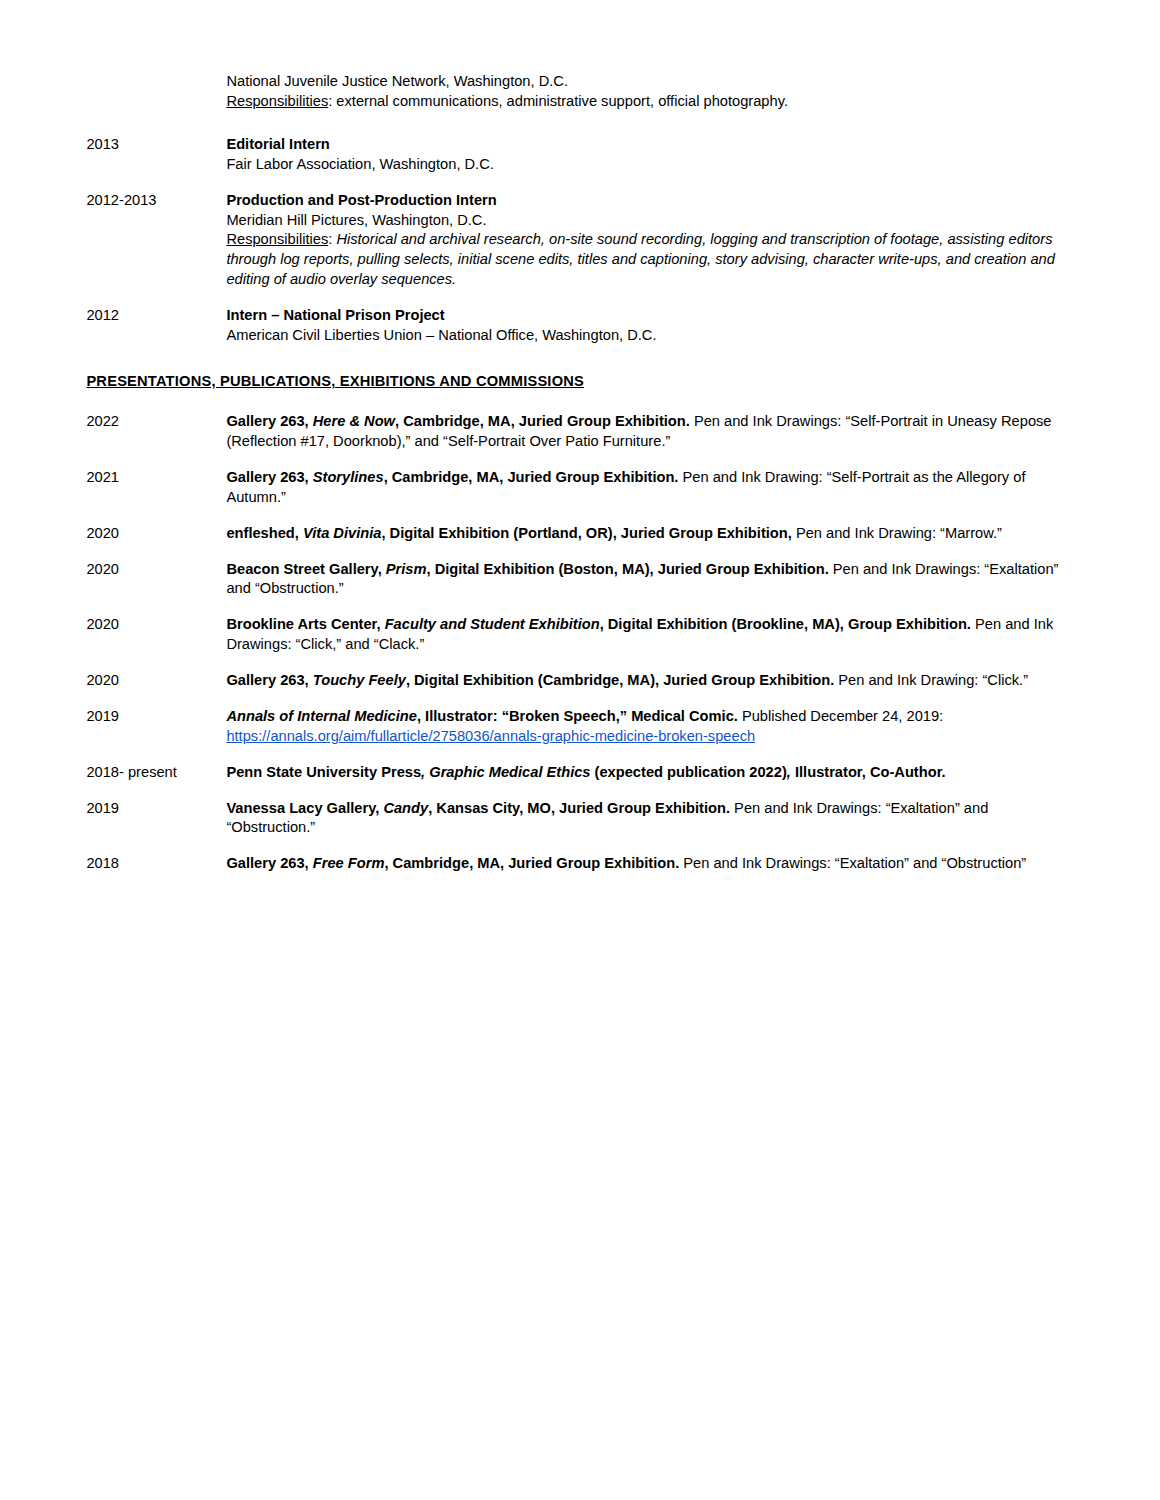National Juvenile Justice Network, Washington, D.C.
Responsibilities: external communications, administrative support, official photography.
2013
Editorial Intern
Fair Labor Association, Washington, D.C.
2012-2013
Production and Post-Production Intern
Meridian Hill Pictures, Washington, D.C.
Responsibilities: Historical and archival research, on-site sound recording, logging and transcription of footage, assisting editors through log reports, pulling selects, initial scene edits, titles and captioning, story advising, character write-ups, and creation and editing of audio overlay sequences.
2012
Intern – National Prison Project
American Civil Liberties Union – National Office, Washington, D.C.
PRESENTATIONS, PUBLICATIONS, EXHIBITIONS AND COMMISSIONS
2022
Gallery 263, Here & Now, Cambridge, MA, Juried Group Exhibition. Pen and Ink Drawings: “Self-Portrait in Uneasy Repose (Reflection #17, Doorknob),” and “Self-Portrait Over Patio Furniture.”
2021
Gallery 263, Storylines, Cambridge, MA, Juried Group Exhibition. Pen and Ink Drawing: “Self-Portrait as the Allegory of Autumn.”
2020
enfleshed, Vita Divinia, Digital Exhibition (Portland, OR), Juried Group Exhibition, Pen and Ink Drawing: “Marrow.”
2020
Beacon Street Gallery, Prism, Digital Exhibition (Boston, MA), Juried Group Exhibition. Pen and Ink Drawings: “Exaltation” and “Obstruction.”
2020
Brookline Arts Center, Faculty and Student Exhibition, Digital Exhibition (Brookline, MA), Group Exhibition. Pen and Ink Drawings: “Click,” and “Clack.”
2020
Gallery 263, Touchy Feely, Digital Exhibition (Cambridge, MA), Juried Group Exhibition. Pen and Ink Drawing: “Click.”
2019
Annals of Internal Medicine, Illustrator: “Broken Speech,” Medical Comic. Published December 24, 2019: https://annals.org/aim/fullarticle/2758036/annals-graphic-medicine-broken-speech
2018- present
Penn State University Press, Graphic Medical Ethics (expected publication 2022), Illustrator, Co-Author.
2019
Vanessa Lacy Gallery, Candy, Kansas City, MO, Juried Group Exhibition. Pen and Ink Drawings: “Exaltation” and “Obstruction.”
2018
Gallery 263, Free Form, Cambridge, MA, Juried Group Exhibition. Pen and Ink Drawings: “Exaltation” and “Obstruction”